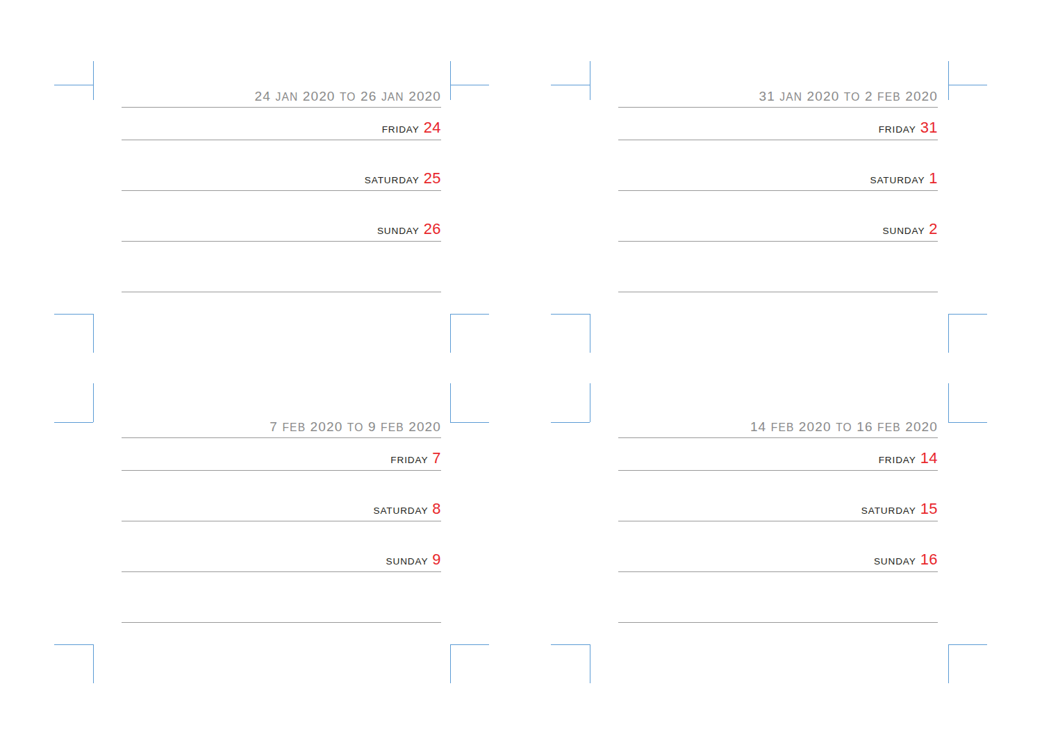24 JAN 2020 TO 26 JAN 2020
FRIDAY 24
SATURDAY 25
SUNDAY 26
31 JAN 2020 TO 2 FEB 2020
FRIDAY 31
SATURDAY 1
SUNDAY 2
7 FEB 2020 TO 9 FEB 2020
FRIDAY 7
SATURDAY 8
SUNDAY 9
14 FEB 2020 TO 16 FEB 2020
FRIDAY 14
SATURDAY 15
SUNDAY 16